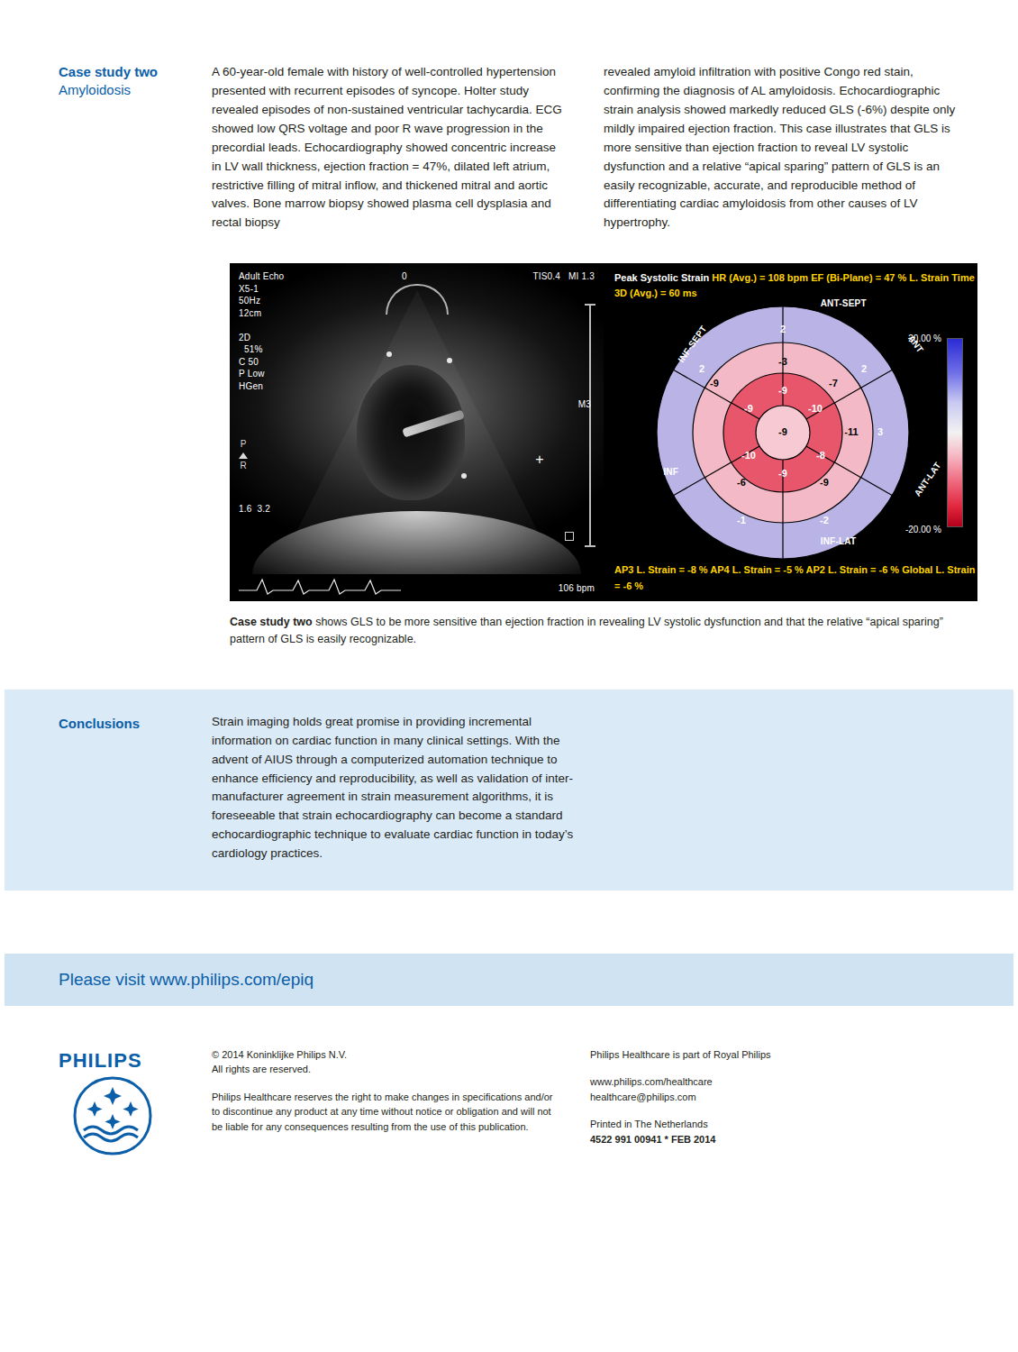Case study two
Amyloidosis
A 60-year-old female with history of well-controlled hypertension presented with recurrent episodes of syncope. Holter study revealed episodes of non-sustained ventricular tachycardia. ECG showed low QRS voltage and poor R wave progression in the precordial leads. Echocardiography showed concentric increase in LV wall thickness, ejection fraction = 47%, dilated left atrium, restrictive filling of mitral inflow, and thickened mitral and aortic valves. Bone marrow biopsy showed plasma cell dysplasia and rectal biopsy
revealed amyloid infiltration with positive Congo red stain, confirming the diagnosis of AL amyloidosis. Echocardiographic strain analysis showed markedly reduced GLS (-6%) despite only mildly impaired ejection fraction. This case illustrates that GLS is more sensitive than ejection fraction to reveal LV systolic dysfunction and a relative “apical sparing” pattern of GLS is an easily recognizable, accurate, and reproducible method of differentiating cardiac amyloidosis from other causes of LV hypertrophy.
+
P R
Adult Echo X5-1 50Hz 12cm 2D 51% C 50 P Low HGen
0
TIS0.4 MI 1.3
1.6 3.2
106 bpm
M3
Peak Systolic Strain HR (Avg.) = 108 bpm EF (Bi-Plane) = 47 % L. Strain Time 3D (Avg.) = 60 ms
2 2 3 -2 -1 2 -3 -7 -11 -9 -6 -9 -9 -10 -8 -9 -10 -9 -9
ANT-SEPT
INF-SEPT
ANT
ANT-LAT
INF-LAT
INF
20.00 %
-20.00 %
AP3 L. Strain = -8 % AP4 L. Strain = -5 % AP2 L. Strain = -6 % Global L. Strain = -6 %
Case study two shows GLS to be more sensitive than ejection fraction in revealing LV systolic dysfunction and that the relative “apical sparing” pattern of GLS is easily recognizable.
Conclusions
Strain imaging holds great promise in providing incremental information on cardiac function in many clinical settings. With the advent of AIUS through a computerized automation technique to enhance efficiency and reproducibility, as well as validation of inter-manufacturer agreement in strain measurement algorithms, it is foreseeable that strain echocardiography can become a standard echocardiographic technique to evaluate cardiac function in today’s cardiology practices.
Please visit www.philips.com/epiq
PHILIPS
© 2014 Koninklijke Philips N.V.
All rights are reserved.
Philips Healthcare reserves the right to make changes in specifications and/or to discontinue any product at any time without notice or obligation and will not be liable for any consequences resulting from the use of this publication.
Philips Healthcare is part of Royal Philips
www.philips.com/healthcare
healthcare@philips.com
Printed in The Netherlands
4522 991 00941 * FEB 2014